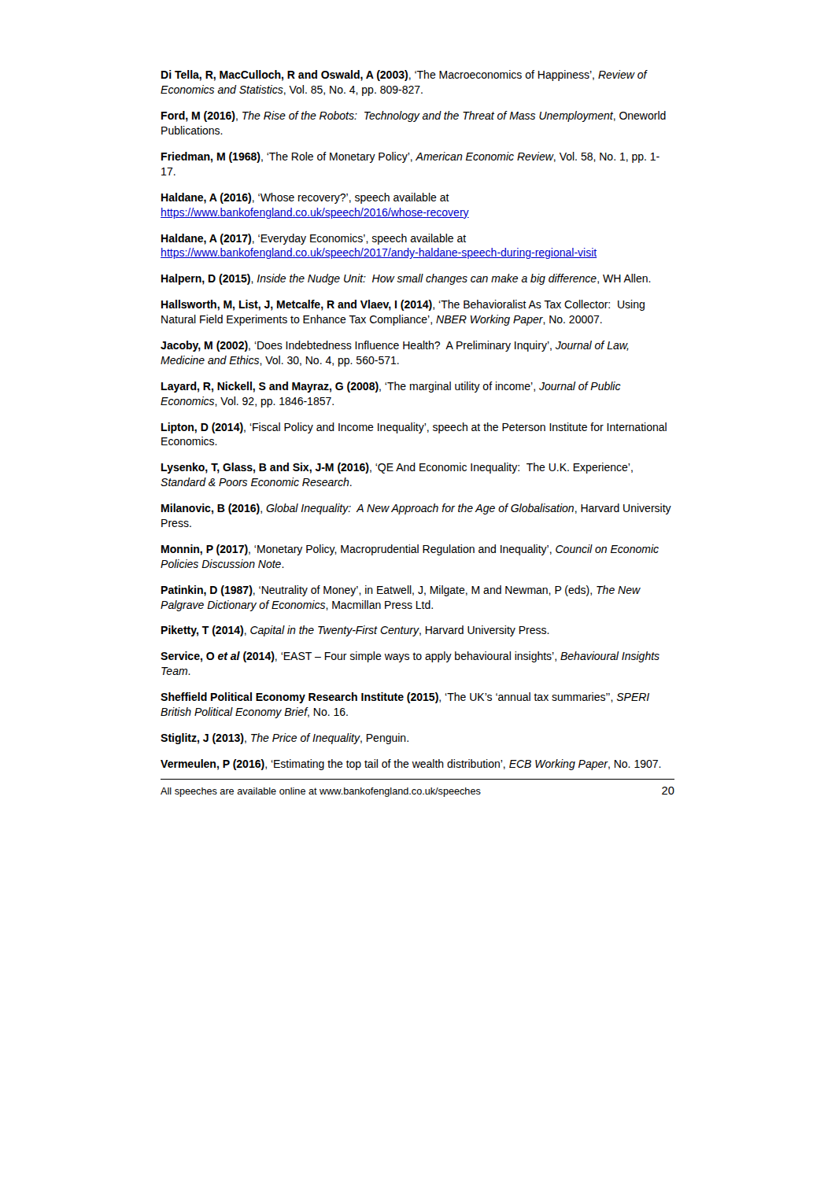Di Tella, R, MacCulloch, R and Oswald, A (2003), ‘The Macroeconomics of Happiness’, Review of Economics and Statistics, Vol. 85, No. 4, pp. 809-827.
Ford, M (2016), The Rise of the Robots: Technology and the Threat of Mass Unemployment, Oneworld Publications.
Friedman, M (1968), ‘The Role of Monetary Policy’, American Economic Review, Vol. 58, No. 1, pp. 1-17.
Haldane, A (2016), ‘Whose recovery?’, speech available at
https://www.bankofengland.co.uk/speech/2016/whose-recovery
Haldane, A (2017), ‘Everyday Economics’, speech available at
https://www.bankofengland.co.uk/speech/2017/andy-haldane-speech-during-regional-visit
Halpern, D (2015), Inside the Nudge Unit: How small changes can make a big difference, WH Allen.
Hallsworth, M, List, J, Metcalfe, R and Vlaev, I (2014), ‘The Behavioralist As Tax Collector: Using Natural Field Experiments to Enhance Tax Compliance’, NBER Working Paper, No. 20007.
Jacoby, M (2002), ‘Does Indebtedness Influence Health? A Preliminary Inquiry’, Journal of Law, Medicine and Ethics, Vol. 30, No. 4, pp. 560-571.
Layard, R, Nickell, S and Mayraz, G (2008), ‘The marginal utility of income’, Journal of Public Economics, Vol. 92, pp. 1846-1857.
Lipton, D (2014), ‘Fiscal Policy and Income Inequality’, speech at the Peterson Institute for International Economics.
Lysenko, T, Glass, B and Six, J-M (2016), ‘QE And Economic Inequality: The U.K. Experience’, Standard & Poors Economic Research.
Milanovic, B (2016), Global Inequality: A New Approach for the Age of Globalisation, Harvard University Press.
Monnin, P (2017), ‘Monetary Policy, Macroprudential Regulation and Inequality’, Council on Economic Policies Discussion Note.
Patinkin, D (1987), ‘Neutrality of Money’, in Eatwell, J, Milgate, M and Newman, P (eds), The New Palgrave Dictionary of Economics, Macmillan Press Ltd.
Piketty, T (2014), Capital in the Twenty-First Century, Harvard University Press.
Service, O et al (2014), ‘EAST – Four simple ways to apply behavioural insights’, Behavioural Insights Team.
Sheffield Political Economy Research Institute (2015), ‘The UK’s ‘annual tax summaries’’, SPERI British Political Economy Brief, No. 16.
Stiglitz, J (2013), The Price of Inequality, Penguin.
Vermeulen, P (2016), ‘Estimating the top tail of the wealth distribution’, ECB Working Paper, No. 1907.
All speeches are available online at www.bankofengland.co.uk/speeches 20